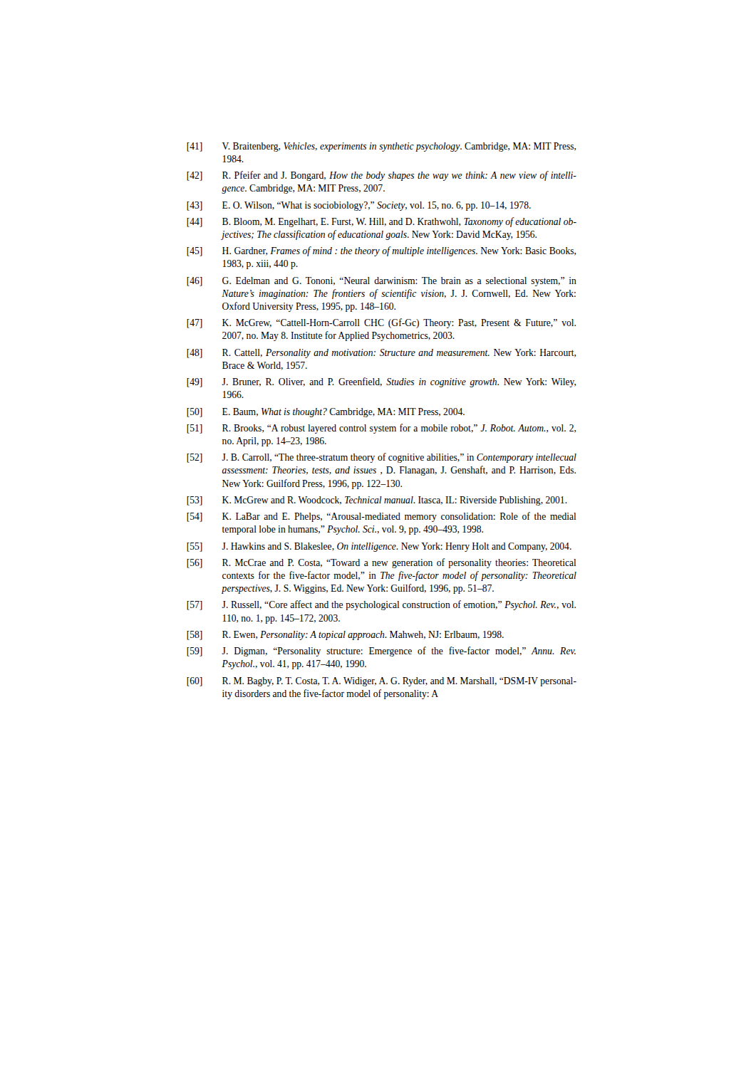[41] V. Braitenberg, Vehicles, experiments in synthetic psychology. Cambridge, MA: MIT Press, 1984.
[42] R. Pfeifer and J. Bongard, How the body shapes the way we think: A new view of intelligence. Cambridge, MA: MIT Press, 2007.
[43] E. O. Wilson, “What is sociobiology?,” Society, vol. 15, no. 6, pp. 10–14, 1978.
[44] B. Bloom, M. Engelhart, E. Furst, W. Hill, and D. Krathwohl, Taxonomy of educational objectives; The classification of educational goals. New York: David McKay, 1956.
[45] H. Gardner, Frames of mind : the theory of multiple intelligences. New York: Basic Books, 1983, p. xiii, 440 p.
[46] G. Edelman and G. Tononi, “Neural darwinism: The brain as a selectional system,” in Nature’s imagination: The frontiers of scientific vision, J. J. Cornwell, Ed. New York: Oxford University Press, 1995, pp. 148–160.
[47] K. McGrew, “Cattell-Horn-Carroll CHC (Gf-Gc) Theory: Past, Present & Future,” vol. 2007, no. May 8. Institute for Applied Psychometrics, 2003.
[48] R. Cattell, Personality and motivation: Structure and measurement. New York: Harcourt, Brace & World, 1957.
[49] J. Bruner, R. Oliver, and P. Greenfield, Studies in cognitive growth. New York: Wiley, 1966.
[50] E. Baum, What is thought? Cambridge, MA: MIT Press, 2004.
[51] R. Brooks, “A robust layered control system for a mobile robot,” J. Robot. Autom., vol. 2, no. April, pp. 14–23, 1986.
[52] J. B. Carroll, “The three-stratum theory of cognitive abilities,” in Contemporary intellecual assessment: Theories, tests, and issues , D. Flanagan, J. Genshaft, and P. Harrison, Eds. New York: Guilford Press, 1996, pp. 122–130.
[53] K. McGrew and R. Woodcock, Technical manual. Itasca, IL: Riverside Publishing, 2001.
[54] K. LaBar and E. Phelps, “Arousal-mediated memory consolidation: Role of the medial temporal lobe in humans,” Psychol. Sci., vol. 9, pp. 490–493, 1998.
[55] J. Hawkins and S. Blakeslee, On intelligence. New York: Henry Holt and Company, 2004.
[56] R. McCrae and P. Costa, “Toward a new generation of personality theories: Theoretical contexts for the five-factor model,” in The five-factor model of personality: Theoretical perspectives, J. S. Wiggins, Ed. New York: Guilford, 1996, pp. 51–87.
[57] J. Russell, “Core affect and the psychological construction of emotion,” Psychol. Rev., vol. 110, no. 1, pp. 145–172, 2003.
[58] R. Ewen, Personality: A topical approach. Mahweh, NJ: Erlbaum, 1998.
[59] J. Digman, “Personality structure: Emergence of the five-factor model,” Annu. Rev. Psychol., vol. 41, pp. 417–440, 1990.
[60] R. M. Bagby, P. T. Costa, T. A. Widiger, A. G. Ryder, and M. Marshall, “DSM-IV personality disorders and the five-factor model of personality: A